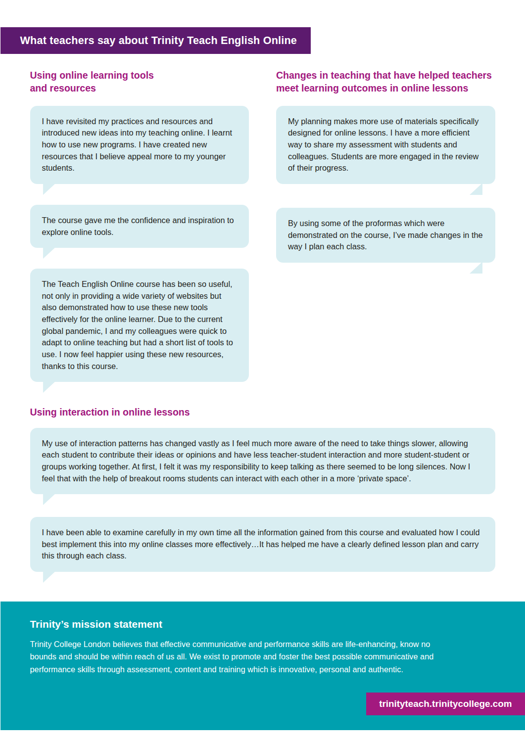What teachers say about Trinity Teach English Online
Using online learning tools
and resources
I have revisited my practices and resources and introduced new ideas into my teaching online. I learnt how to use new programs. I have created new resources that I believe appeal more to my younger students.
The course gave me the confidence and inspiration to explore online tools.
The Teach English Online course has been so useful, not only in providing a wide variety of websites but also demonstrated how to use these new tools effectively for the online learner. Due to the current global pandemic, I and my colleagues were quick to adapt to online teaching but had a short list of tools to use. I now feel happier using these new resources, thanks to this course.
Changes in teaching that have helped teachers meet learning outcomes in online lessons
My planning makes more use of materials specifically designed for online lessons. I have a more efficient way to share my assessment with students and colleagues. Students are more engaged in the review of their progress.
By using some of the proformas which were demonstrated on the course, I’ve made changes in the way I plan each class.
Using interaction in online lessons
My use of interaction patterns has changed vastly as I feel much more aware of the need to take things slower, allowing each student to contribute their ideas or opinions and have less teacher-student interaction and more student-student or groups working together. At first, I felt it was my responsibility to keep talking as there seemed to be long silences. Now I feel that with the help of breakout rooms students can interact with each other in a more ‘private space’.
I have been able to examine carefully in my own time all the information gained from this course and evaluated how I could best implement this into my online classes more effectively…It has helped me have a clearly defined lesson plan and carry this through each class.
Trinity’s mission statement
Trinity College London believes that effective communicative and performance skills are life-enhancing, know no bounds and should be within reach of us all. We exist to promote and foster the best possible communicative and performance skills through assessment, content and training which is innovative, personal and authentic.
trinityteach.trinitycollege.com